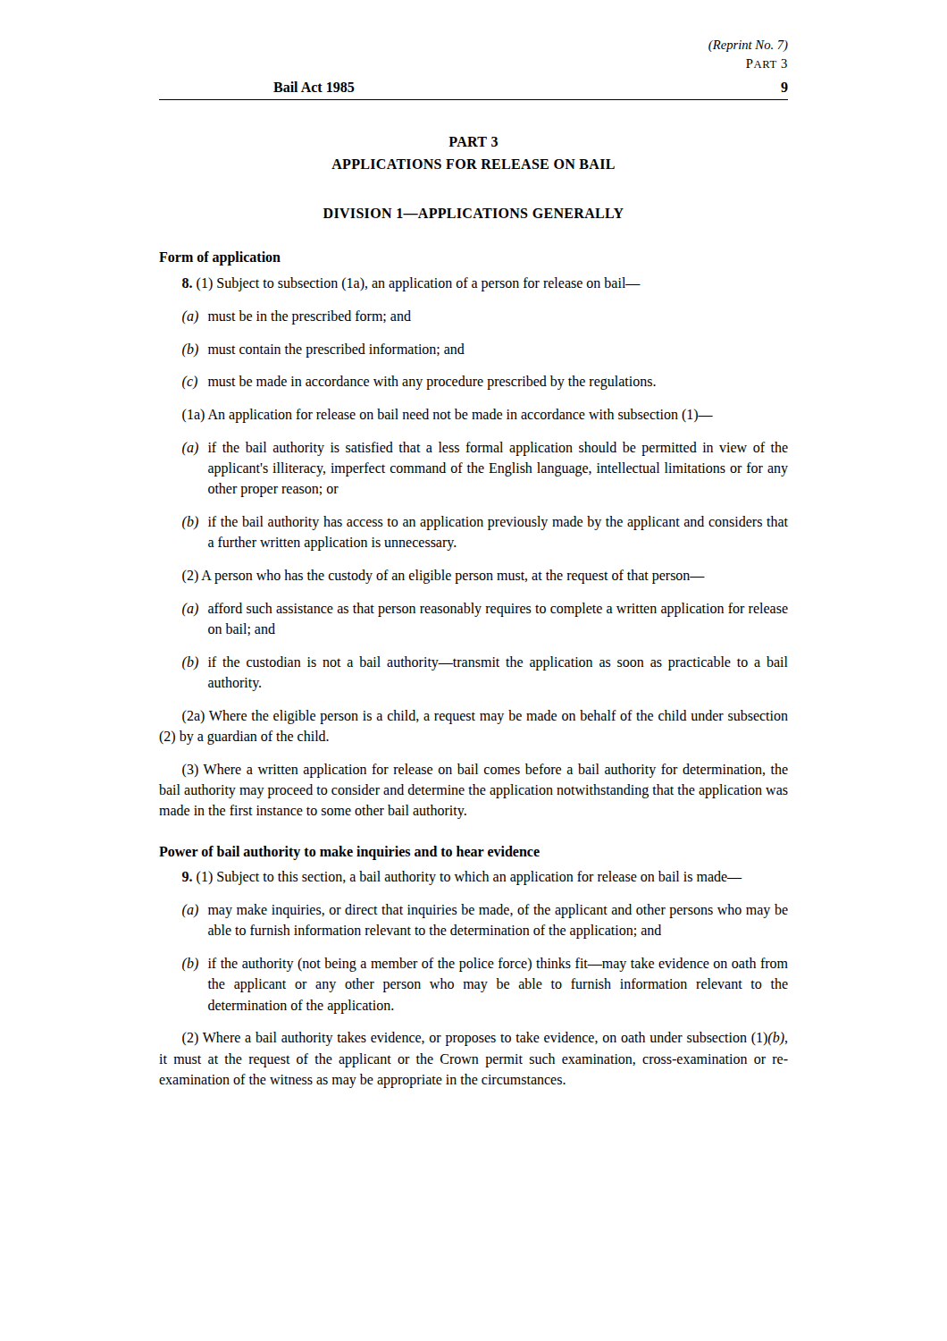(Reprint No. 7)
PART 3
Bail Act 1985
9
PART 3
APPLICATIONS FOR RELEASE ON BAIL
DIVISION 1—APPLICATIONS GENERALLY
Form of application
8. (1) Subject to subsection (1a), an application of a person for release on bail—
(a) must be in the prescribed form; and
(b) must contain the prescribed information; and
(c) must be made in accordance with any procedure prescribed by the regulations.
(1a) An application for release on bail need not be made in accordance with subsection (1)—
(a) if the bail authority is satisfied that a less formal application should be permitted in view of the applicant's illiteracy, imperfect command of the English language, intellectual limitations or for any other proper reason; or
(b) if the bail authority has access to an application previously made by the applicant and considers that a further written application is unnecessary.
(2) A person who has the custody of an eligible person must, at the request of that person—
(a) afford such assistance as that person reasonably requires to complete a written application for release on bail; and
(b) if the custodian is not a bail authority—transmit the application as soon as practicable to a bail authority.
(2a) Where the eligible person is a child, a request may be made on behalf of the child under subsection (2) by a guardian of the child.
(3) Where a written application for release on bail comes before a bail authority for determination, the bail authority may proceed to consider and determine the application notwithstanding that the application was made in the first instance to some other bail authority.
Power of bail authority to make inquiries and to hear evidence
9. (1) Subject to this section, a bail authority to which an application for release on bail is made—
(a) may make inquiries, or direct that inquiries be made, of the applicant and other persons who may be able to furnish information relevant to the determination of the application; and
(b) if the authority (not being a member of the police force) thinks fit—may take evidence on oath from the applicant or any other person who may be able to furnish information relevant to the determination of the application.
(2) Where a bail authority takes evidence, or proposes to take evidence, on oath under subsection (1)(b), it must at the request of the applicant or the Crown permit such examination, cross-examination or re-examination of the witness as may be appropriate in the circumstances.